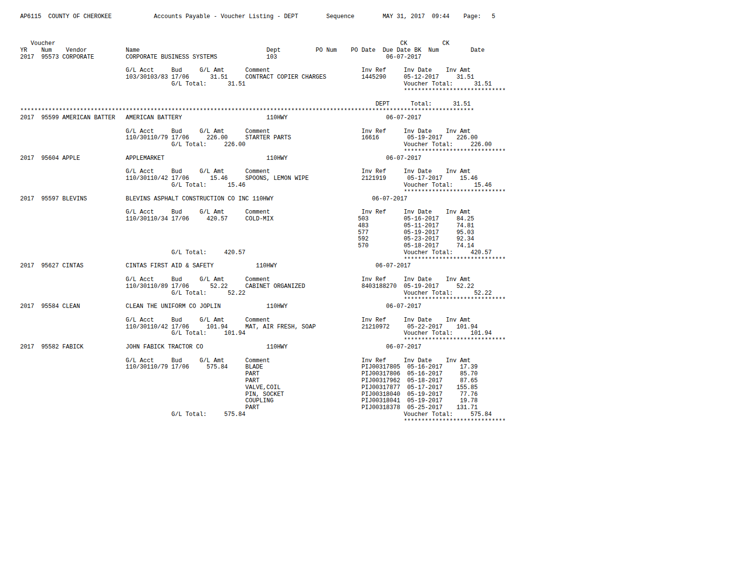AP6115  COUNTY OF CHEROKEE            Accounts Payable - Voucher Listing - DEPT        Sequence        MAY 31, 2017  09:44    Page:   5



    Voucher                                                                                                  CK          CK
 YR    Num    Vendor           Name                                    Dept          PO Num    PO Date  Due Date BK  Num         Date
 2017  95573 CORPORATE         CORPORATE BUSINESS SYSTEMS              103                               06-07-2017

                               G/L Acct     Bud     G/L Amt      Comment                          Inv Ref     Inv Date    Inv Amt
                               103/30103/83 17/06      31.51     CONTRACT COPIER CHARGES          1445290     05-12-2017     31.51
                                            G/L Total:      31.51                                             Voucher Total:      31.51
                                                                                                              *****************************

                                                                                                      DEPT      Total:      31.51
 *********************************************************************************************************************************
 2017  95599 AMERICAN BATTER   AMERICAN BATTERY                        110HWY                            06-07-2017

                               G/L Acct     Bud     G/L Amt      Comment                          Inv Ref     Inv Date    Inv Amt
                               110/30110/79 17/06     226.00     STARTER PARTS                    16616        05-19-2017    226.00
                                            G/L Total:     226.00                                             Voucher Total:     226.00
                                                                                                              *****************************
 2017  95604 APPLE             APPLEMARKET                             110HWY                            06-07-2017

                               G/L Acct     Bud     G/L Amt      Comment                          Inv Ref     Inv Date    Inv Amt
                               110/30110/42 17/06      15.46     SPOONS, LEMON WIPE               2121919      05-17-2017     15.46
                                            G/L Total:      15.46                                             Voucher Total:      15.46
                                                                                                              *****************************
 2017  95597 BLEVINS           BLEVINS ASPHALT CONSTRUCTION CO INC 110HWY                            06-07-2017

                               G/L Acct     Bud     G/L Amt      Comment                          Inv Ref     Inv Date    Inv Amt
                               110/30110/34 17/06     420.57     COLD-MIX                        503          05-16-2017     84.25
                                                                                                 483          05-11-2017     74.81
                                                                                                 577          05-19-2017     95.03
                                                                                                 592          05-23-2017     92.34
                                                                                                 570          05-18-2017     74.14
                                            G/L Total:     420.57                                             Voucher Total:     420.57
                                                                                                              *****************************
 2017  95627 CINTAS            CINTAS FIRST AID & SAFETY            110HWY                            06-07-2017

                               G/L Acct     Bud     G/L Amt      Comment                          Inv Ref     Inv Date    Inv Amt
                               110/30110/89 17/06      52.22     CABINET ORGANIZED                8403188270  05-19-2017     52.22
                                            G/L Total:      52.22                                             Voucher Total:      52.22
                                                                                                              *****************************
 2017  95584 CLEAN             CLEAN THE UNIFORM CO JOPLIN             110HWY                            06-07-2017

                               G/L Acct     Bud     G/L Amt      Comment                          Inv Ref     Inv Date    Inv Amt
                               110/30110/42 17/06     101.94     MAT, AIR FRESH, SOAP             21210972     05-22-2017    101.94
                                            G/L Total:     101.94                                             Voucher Total:     101.94
                                                                                                              *****************************
 2017  95582 FABICK            JOHN FABICK TRACTOR CO                  110HWY                            06-07-2017

                               G/L Acct     Bud     G/L Amt      Comment                          Inv Ref     Inv Date    Inv Amt
                               110/30110/79 17/06     575.84     BLADE                            PIJ00317805  05-16-2017     17.39
                                                                 PART                             PIJ00317806  05-16-2017     85.70
                                                                 PART                             PIJ00317962  05-18-2017     87.65
                                                                 VALVE,COIL                       PIJ00317877  05-17-2017    155.85
                                                                 PIN, SOCKET                      PIJ00318040  05-19-2017     77.76
                                                                 COUPLING                         PIJ00318041  05-19-2017     19.78
                                                                 PART                             PIJ00318378  05-25-2017    131.71
                                            G/L Total:     575.84                                             Voucher Total:     575.84
                                                                                                              *****************************